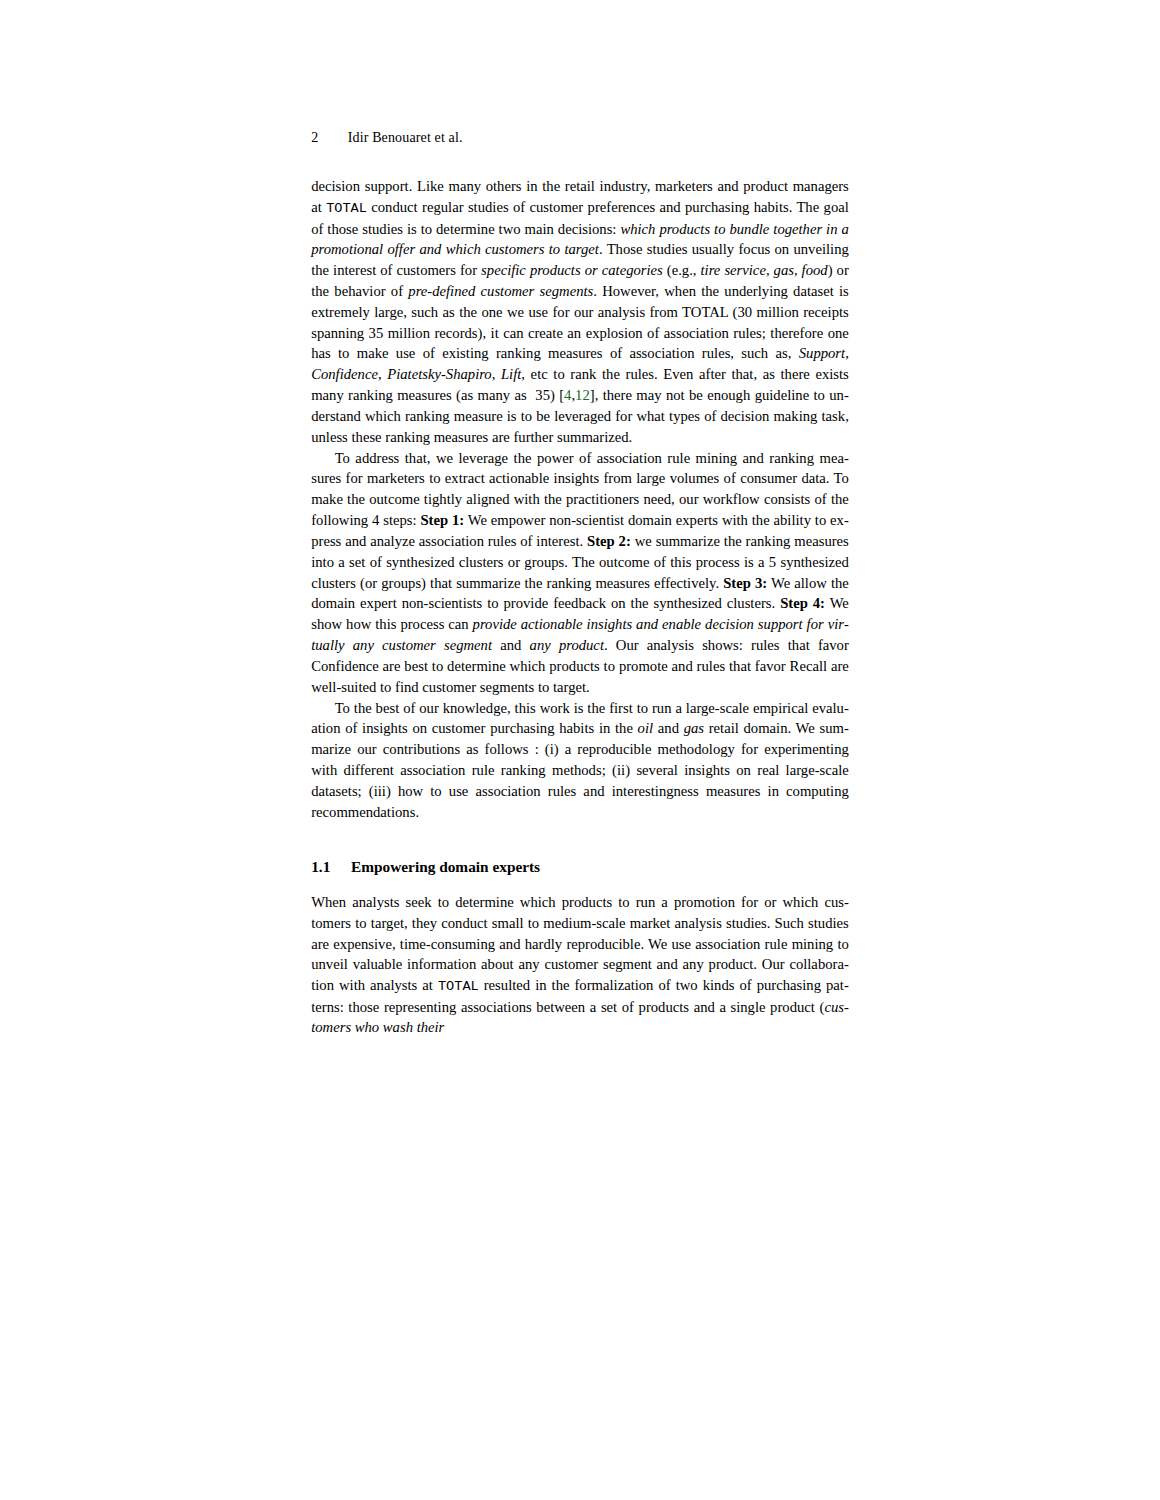2 Idir Benouaret et al.
decision support. Like many others in the retail industry, marketers and product managers at TOTAL conduct regular studies of customer preferences and purchasing habits. The goal of those studies is to determine two main decisions: which products to bundle together in a promotional offer and which customers to target. Those studies usually focus on unveiling the interest of customers for specific products or categories (e.g., tire service, gas, food) or the behavior of pre-defined customer segments. However, when the underlying dataset is extremely large, such as the one we use for our analysis from TOTAL (30 million receipts spanning 35 million records), it can create an explosion of association rules; therefore one has to make use of existing ranking measures of association rules, such as, Support, Confidence, Piatetsky-Shapiro, Lift, etc to rank the rules. Even after that, as there exists many ranking measures (as many as 35) [4,12], there may not be enough guideline to understand which ranking measure is to be leveraged for what types of decision making task, unless these ranking measures are further summarized.
To address that, we leverage the power of association rule mining and ranking measures for marketers to extract actionable insights from large volumes of consumer data. To make the outcome tightly aligned with the practitioners need, our workflow consists of the following 4 steps: Step 1: We empower non-scientist domain experts with the ability to express and analyze association rules of interest. Step 2: we summarize the ranking measures into a set of synthesized clusters or groups. The outcome of this process is a 5 synthesized clusters (or groups) that summarize the ranking measures effectively. Step 3: We allow the domain expert non-scientists to provide feedback on the synthesized clusters. Step 4: We show how this process can provide actionable insights and enable decision support for virtually any customer segment and any product. Our analysis shows: rules that favor Confidence are best to determine which products to promote and rules that favor Recall are well-suited to find customer segments to target.
To the best of our knowledge, this work is the first to run a large-scale empirical evaluation of insights on customer purchasing habits in the oil and gas retail domain. We summarize our contributions as follows : (i) a reproducible methodology for experimenting with different association rule ranking methods; (ii) several insights on real large-scale datasets; (iii) how to use association rules and interestingness measures in computing recommendations.
1.1 Empowering domain experts
When analysts seek to determine which products to run a promotion for or which customers to target, they conduct small to medium-scale market analysis studies. Such studies are expensive, time-consuming and hardly reproducible. We use association rule mining to unveil valuable information about any customer segment and any product. Our collaboration with analysts at TOTAL resulted in the formalization of two kinds of purchasing patterns: those representing associations between a set of products and a single product (customers who wash their